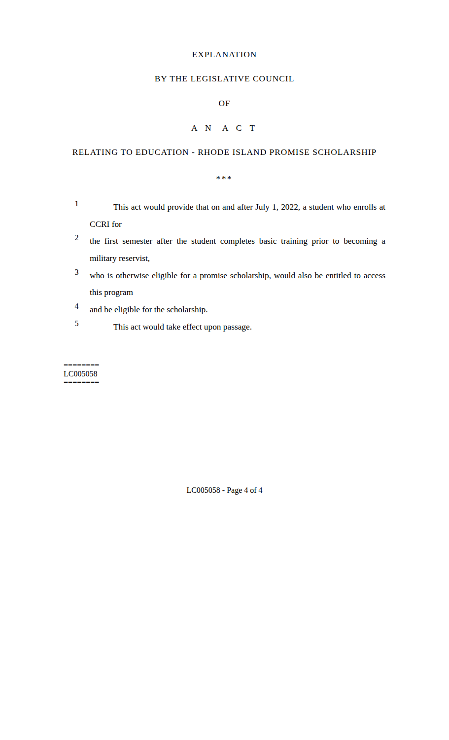EXPLANATION
BY THE LEGISLATIVE COUNCIL
OF
A N A C T
RELATING TO EDUCATION - RHODE ISLAND PROMISE SCHOLARSHIP
***
| 1 | This act would provide that on and after July 1, 2022, a student who enrolls at CCRI for |
| 2 | the first semester after the student completes basic training prior to becoming a military reservist, |
| 3 | who is otherwise eligible for a promise scholarship, would also be entitled to access this program |
| 4 | and be eligible for the scholarship. |
| 5 | This act would take effect upon passage. |
========
LC005058
========
LC005058 - Page 4 of 4